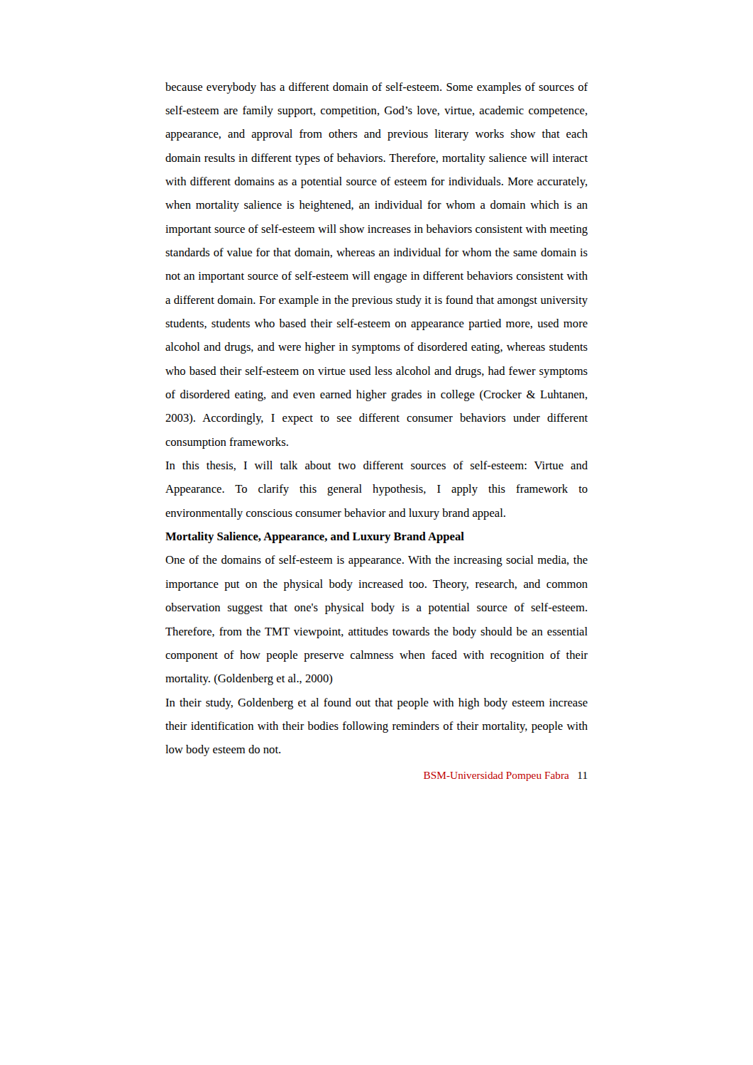because everybody has a different domain of self-esteem. Some examples of sources of self-esteem are family support, competition, God’s love, virtue, academic competence, appearance, and approval from others and previous literary works show that each domain results in different types of behaviors. Therefore, mortality salience will interact with different domains as a potential source of esteem for individuals. More accurately, when mortality salience is heightened, an individual for whom a domain which is an important source of self-esteem will show increases in behaviors consistent with meeting standards of value for that domain, whereas an individual for whom the same domain is not an important source of self-esteem will engage in different behaviors consistent with a different domain. For example in the previous study it is found that amongst university students, students who based their self-esteem on appearance partied more, used more alcohol and drugs, and were higher in symptoms of disordered eating, whereas students who based their self-esteem on virtue used less alcohol and drugs, had fewer symptoms of disordered eating, and even earned higher grades in college (Crocker & Luhtanen, 2003). Accordingly, I expect to see different consumer behaviors under different consumption frameworks.
In this thesis, I will talk about two different sources of self-esteem: Virtue and Appearance. To clarify this general hypothesis, I apply this framework to environmentally conscious consumer behavior and luxury brand appeal.
Mortality Salience, Appearance, and Luxury Brand Appeal
One of the domains of self-esteem is appearance. With the increasing social media, the importance put on the physical body increased too. Theory, research, and common observation suggest that one's physical body is a potential source of self-esteem. Therefore, from the TMT viewpoint, attitudes towards the body should be an essential component of how people preserve calmness when faced with recognition of their mortality. (Goldenberg et al., 2000)
In their study, Goldenberg et al found out that people with high body esteem increase their identification with their bodies following reminders of their mortality, people with low body esteem do not.
BSM-Universidad Pompeu Fabra11